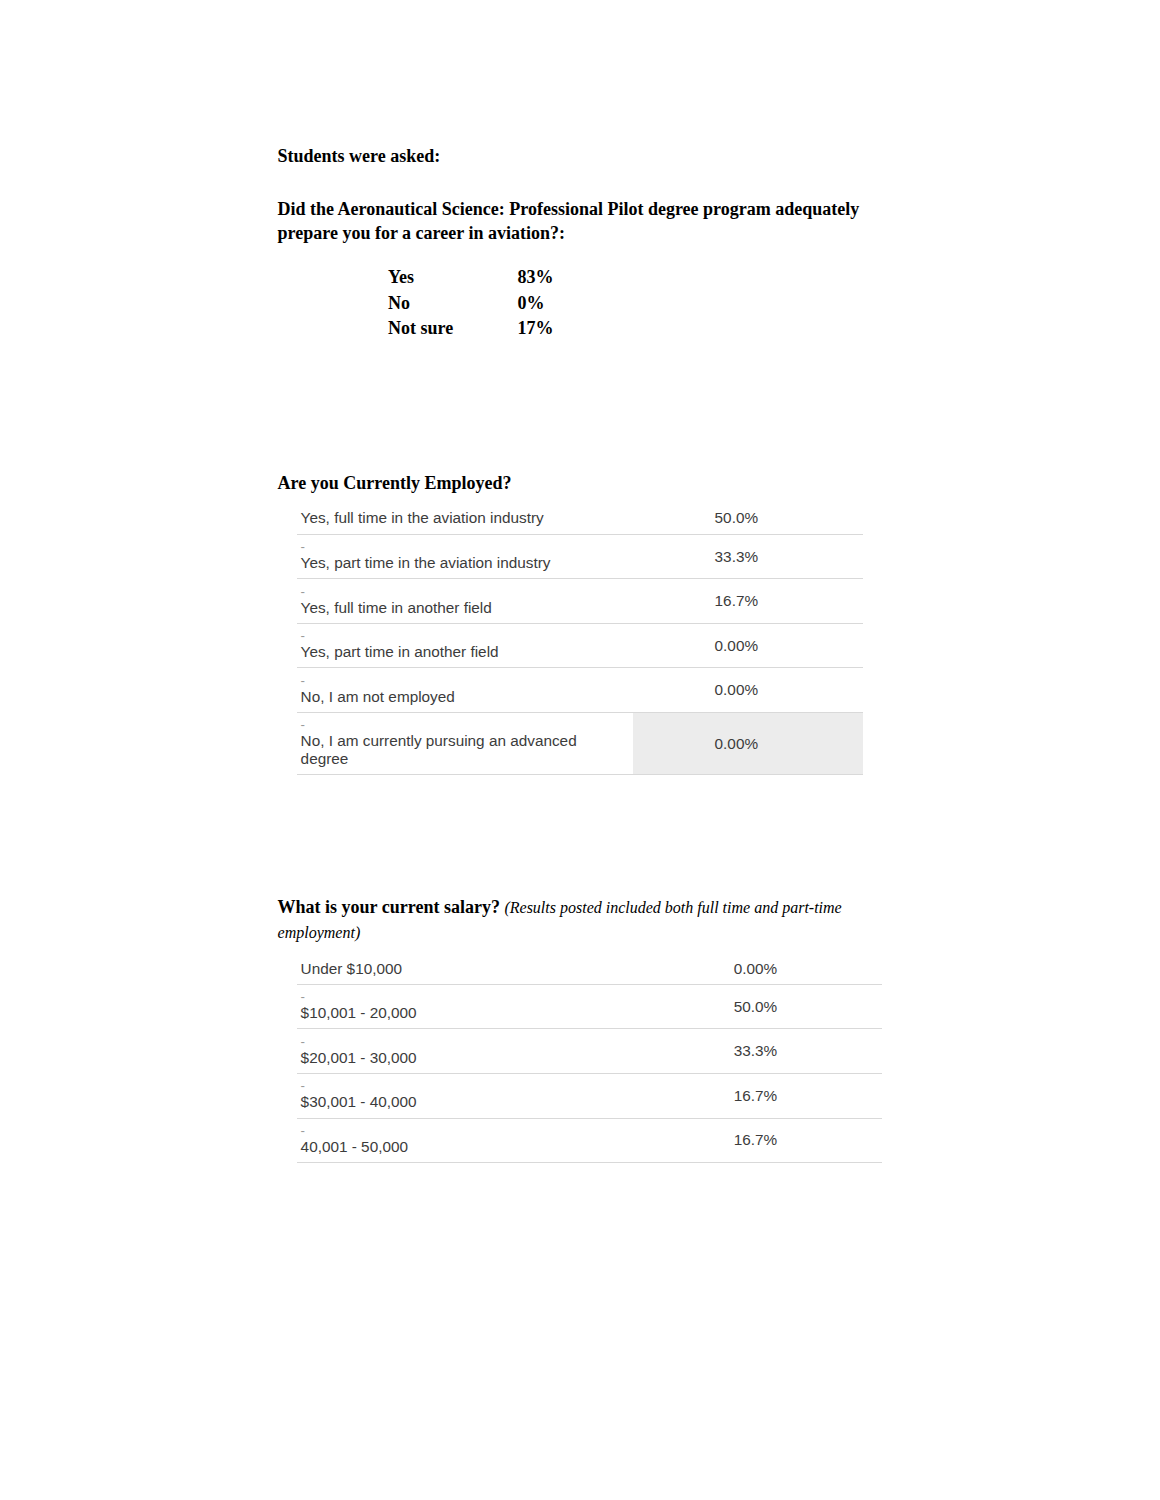Students were asked:
Did the Aeronautical Science: Professional Pilot degree program adequately prepare you for a career in aviation?:
| Yes | 83% |
| No | 0% |
| Not sure | 17% |
Are you Currently Employed?
| Yes, full time in the aviation industry | 50.0% |
| - Yes, part time in the aviation industry | 33.3% |
| - Yes, full time in another field | 16.7% |
| - Yes, part time in another field | 0.00% |
| - No, I am not employed | 0.00% |
| - No, I am currently pursuing an advanced degree | 0.00% |
What is your current salary? (Results posted included both full time and part-time employment)
| Under $10,000 | 0.00% |
| - $10,001 - 20,000 | 50.0% |
| - $20,001 - 30,000 | 33.3% |
| - $30,001 - 40,000 | 16.7% |
| - 40,001 - 50,000 | 16.7% |